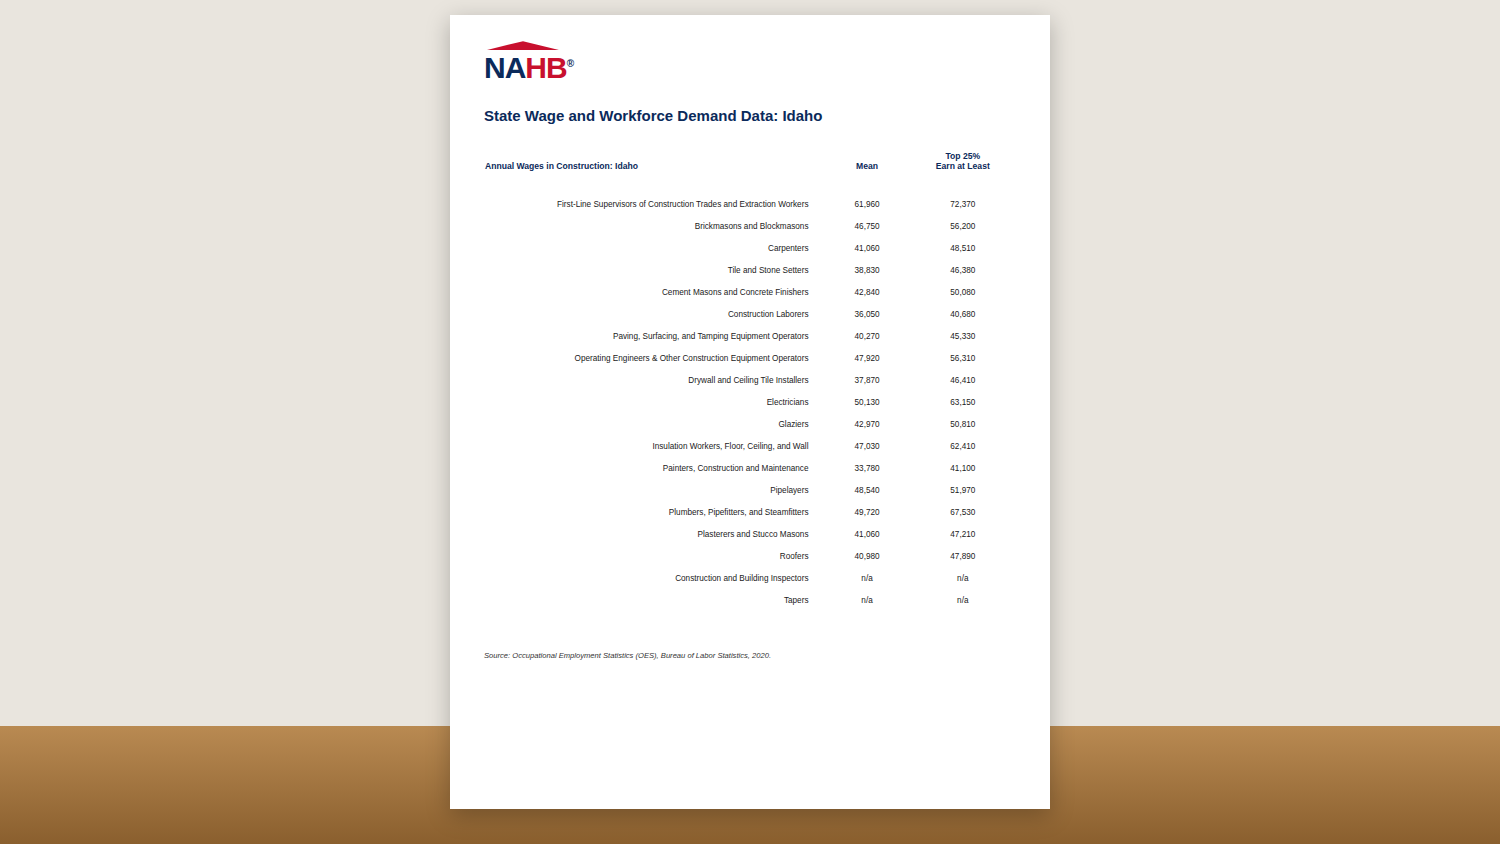NAHB®
State Wage and Workforce Demand Data: Idaho
| Annual Wages in Construction: Idaho | Mean | Top 25% Earn at Least |
| --- | --- | --- |
| First-Line Supervisors of Construction Trades and Extraction Workers | 61,960 | 72,370 |
| Brickmasons and Blockmasons | 46,750 | 56,200 |
| Carpenters | 41,060 | 48,510 |
| Tile and Stone Setters | 38,830 | 46,380 |
| Cement Masons and Concrete Finishers | 42,840 | 50,080 |
| Construction Laborers | 36,050 | 40,680 |
| Paving, Surfacing, and Tamping Equipment Operators | 40,270 | 45,330 |
| Operating Engineers & Other Construction Equipment Operators | 47,920 | 56,310 |
| Drywall and Ceiling Tile Installers | 37,870 | 46,410 |
| Electricians | 50,130 | 63,150 |
| Glaziers | 42,970 | 50,810 |
| Insulation Workers, Floor, Ceiling, and Wall | 47,030 | 62,410 |
| Painters, Construction and Maintenance | 33,780 | 41,100 |
| Pipelayers | 48,540 | 51,970 |
| Plumbers, Pipefitters, and Steamfitters | 49,720 | 67,530 |
| Plasterers and Stucco Masons | 41,060 | 47,210 |
| Roofers | 40,980 | 47,890 |
| Construction and Building Inspectors | n/a | n/a |
| Tapers | n/a | n/a |
Source: Occupational Employment Statistics (OES), Bureau of Labor Statistics, 2020.